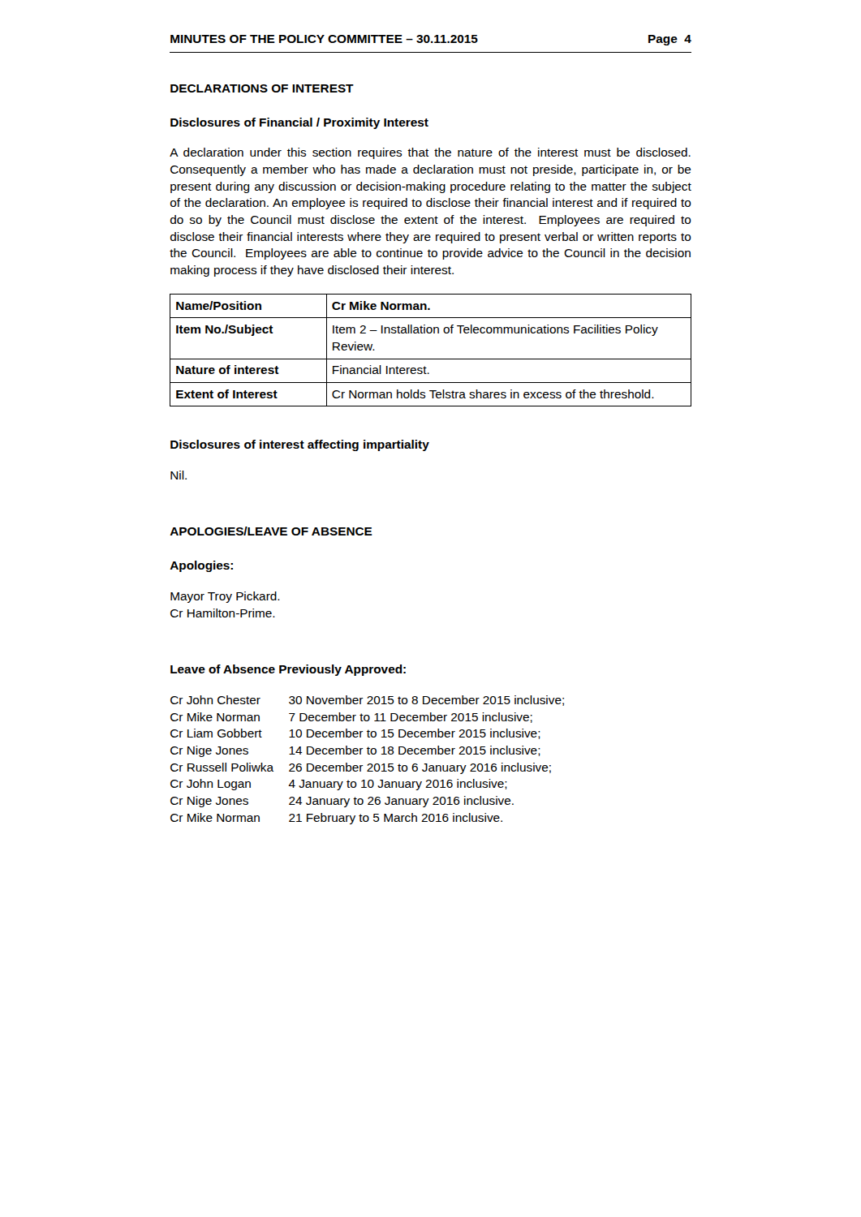Minutes of the Policy Committee – 30.11.2015 Page 4
Declarations of Interest
Disclosures of Financial / Proximity Interest
A declaration under this section requires that the nature of the interest must be disclosed. Consequently a member who has made a declaration must not preside, participate in, or be present during any discussion or decision-making procedure relating to the matter the subject of the declaration. An employee is required to disclose their financial interest and if required to do so by the Council must disclose the extent of the interest. Employees are required to disclose their financial interests where they are required to present verbal or written reports to the Council. Employees are able to continue to provide advice to the Council in the decision making process if they have disclosed their interest.
| Name/Position | Cr Mike Norman. |
| Item No./Subject | Item 2 – Installation of Telecommunications Facilities Policy Review. |
| Nature of interest | Financial Interest. |
| Extent of Interest | Cr Norman holds Telstra shares in excess of the threshold. |
Disclosures of interest affecting impartiality
Nil.
Apologies/Leave of Absence
Apologies:
Mayor Troy Pickard.
Cr Hamilton-Prime.
Leave of Absence Previously Approved:
| Cr John Chester | 30 November 2015 to 8 December 2015 inclusive; |
| Cr Mike Norman | 7 December to 11 December 2015 inclusive; |
| Cr Liam Gobbert | 10 December to 15 December 2015 inclusive; |
| Cr Nige Jones | 14 December to 18 December 2015 inclusive; |
| Cr Russell Poliwka | 26 December 2015 to 6 January 2016 inclusive; |
| Cr John Logan | 4 January to 10 January 2016 inclusive; |
| Cr Nige Jones | 24 January to 26 January 2016 inclusive. |
| Cr Mike Norman | 21 February to 5 March 2016 inclusive. |